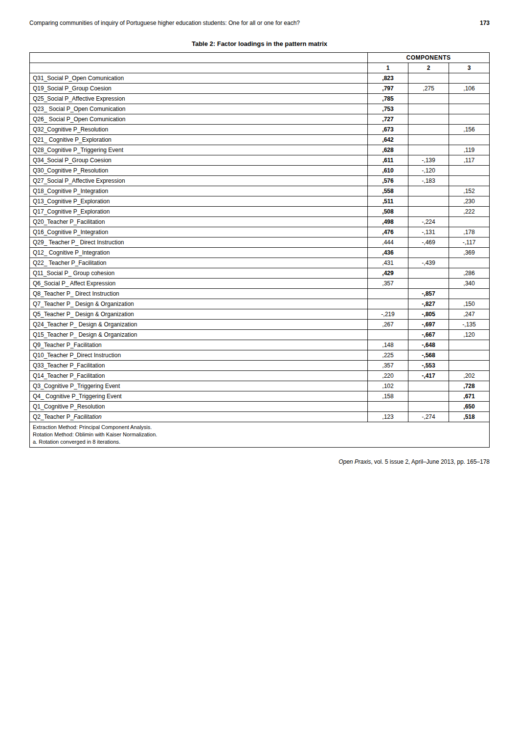Comparing communities of inquiry of Portuguese higher education students: One for all or one for each? 173
Table 2: Factor loadings in the pattern matrix
| | COMPONENTS |
| --- | --- |
| | 1 | 2 | 3 |
| Q31_Social P_Open Comunication | ,823 | | |
| Q19_Social P_Group Coesion | ,797 | ,275 | ,106 |
| Q25_Social P_Affective Expression | ,785 | | |
| Q23_ Social P_Open Comunication | ,753 | | |
| Q26_ Social P_Open Comunication | ,727 | | |
| Q32_Cognitive P_Resolution | ,673 | | ,156 |
| Q21_ Cognitive P_Exploration | ,642 | | |
| Q28_Cognitive P_Triggering Event | ,628 | | ,119 |
| Q34_Social P_Group Coesion | ,611 | -,139 | ,117 |
| Q30_Cognitive P_Resolution | ,610 | -,120 | |
| Q27_Social P_Affective Expression | ,576 | -,183 | |
| Q18_Cognitive P_Integration | ,558 | | ,152 |
| Q13_Cognitive P_Exploration | ,511 | | ,230 |
| Q17_Cognitive P_Exploration | ,508 | | ,222 |
| Q20_Teacher P_Facilitation | ,498 | -,224 | |
| Q16_Cognitive P_Integration | ,476 | -,131 | ,178 |
| Q29_ Teacher P_ Direct Instruction | ,444 | -,469 | -,117 |
| Q12_ Cognitive P_Integration | ,436 | | ,369 |
| Q22_ Teacher P_Facilitation | ,431 | -,439 | |
| Q11_Social P_ Group cohesion | ,429 | | ,286 |
| Q6_Social P_ Affect Expression | ,357 | | ,340 |
| Q8_Teacher P_ Direct Instruction | | -,857 | |
| Q7_Teacher P_ Design & Organization | | -,827 | ,150 |
| Q5_Teacher P_ Design & Organization | -,219 | -,805 | ,247 |
| Q24_Teacher P_ Design & Organization | ,267 | -,697 | -,135 |
| Q15_Teacher P_ Design & Organization | | -,667 | ,120 |
| Q9_Teacher P_Facilitation | ,148 | -,648 | |
| Q10_Teacher P_Direct Instruction | ,225 | -,568 | |
| Q33_Teacher P_Facilitation | ,357 | -,553 | |
| Q14_Teacher P_Facilitation | ,220 | -,417 | ,202 |
| Q3_Cognitive P_Triggering Event | ,102 | | ,728 |
| Q4_ Cognitive P_Triggering Event | ,158 | | ,671 |
| Q1_Cognitive P_Resolution | | | ,650 |
| Q2_Teacher P_ Facilitation | ,123 | -,274 | ,518 |
| Extraction Method: Principal Component Analysis. Rotation Method: Oblimin with Kaiser Normalization. a. Rotation converged in 8 iterations. |
Open Praxis, vol. 5 issue 2, April–June 2013, pp. 165–178